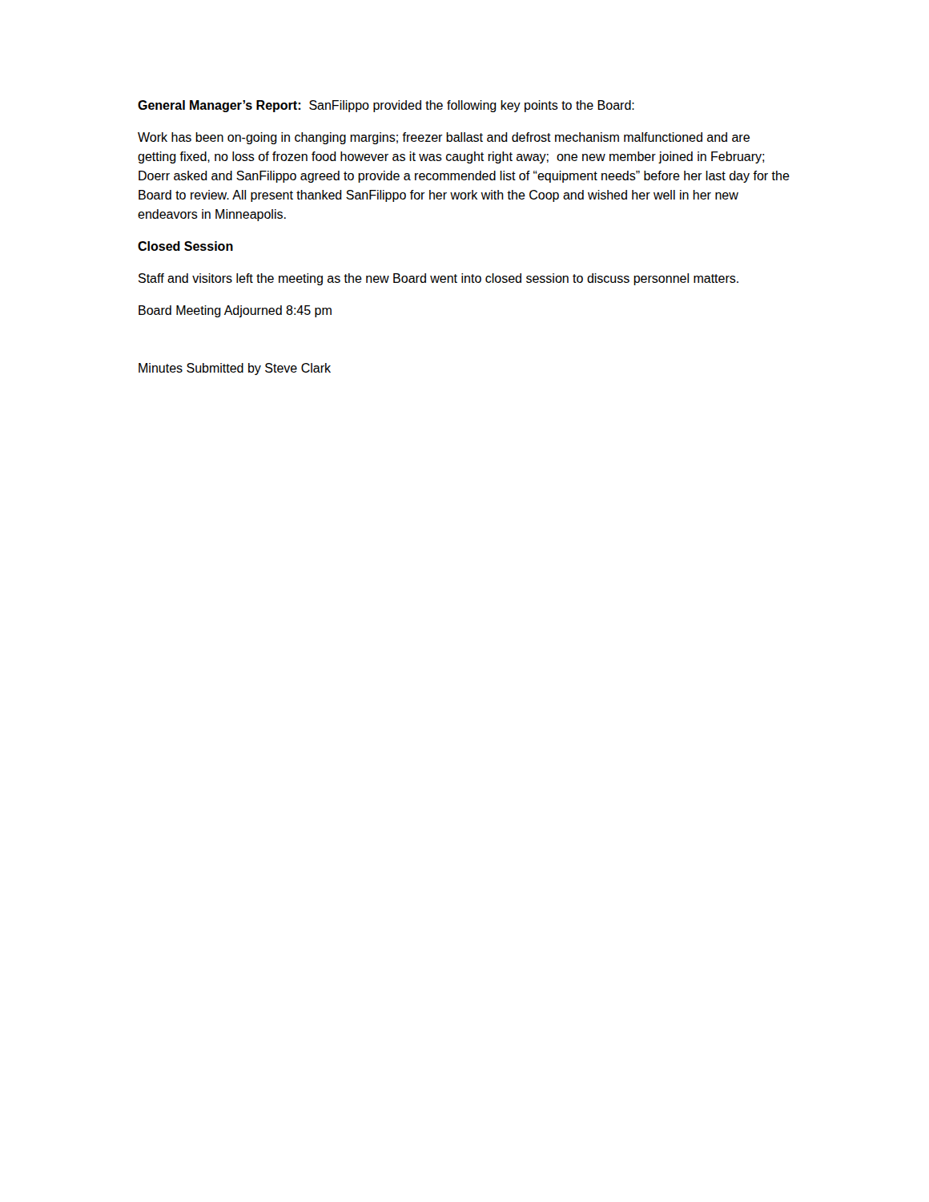General Manager’s Report: SanFilippo provided the following key points to the Board:
Work has been on-going in changing margins; freezer ballast and defrost mechanism malfunctioned and are getting fixed, no loss of frozen food however as it was caught right away; one new member joined in February; Doerr asked and SanFilippo agreed to provide a recommended list of “equipment needs” before her last day for the Board to review. All present thanked SanFilippo for her work with the Coop and wished her well in her new endeavors in Minneapolis.
Closed Session
Staff and visitors left the meeting as the new Board went into closed session to discuss personnel matters.
Board Meeting Adjourned 8:45 pm
Minutes Submitted by Steve Clark